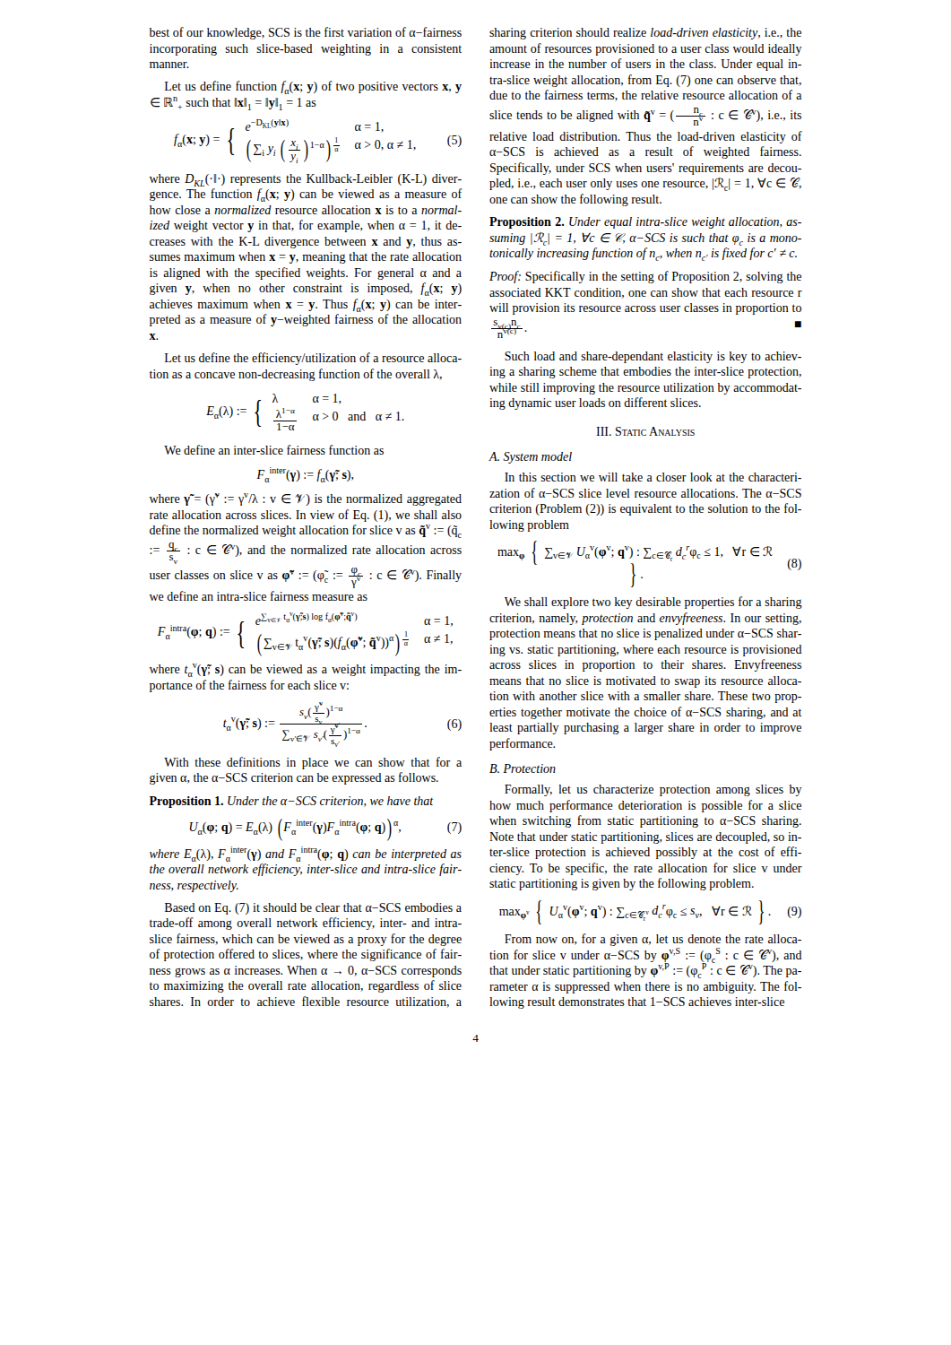best of our knowledge, SCS is the first variation of α−fairness incorporating such slice-based weighting in a consistent manner.
Let us define function fα(x; y) of two positive vectors x, y ∈ ℝn+ such that ‖x‖1 = ‖y‖1 = 1 as
fα(x; y) = { e−DKL(y‖x) α = 1, (∑i yi (xi yi)1−α)1 α α > 0, α ≠ 1,
(5)
where DKL(·‖·) represents the Kullback-Leibler (K-L) divergence. The function fα(x; y) can be viewed as a measure of how close a normalized resource allocation x is to a normalized weight vector y in that, for example, when α = 1, it decreases with the K-L divergence between x and y, thus assumes maximum when x = y, meaning that the rate allocation is aligned with the specified weights. For general α and a given y, when no other constraint is imposed, fα(x; y) achieves maximum when x = y. Thus fα(x; y) can be interpreted as a measure of y−weighted fairness of the allocation x.
Let us define the efficiency/utilization of a resource allocation as a concave non-decreasing function of the overall λ,
Eα(λ) := { λα = 1, λ1−α 1−α α > 0 and α ≠ 1.
We define an inter-slice fairness function as
Fαinter(γ) := fα(γ̃; s),
where γ̃ = (γ̃v := γv/λ : v ∈ 𝒱) is the normalized aggregated rate allocation across slices. In view of Eq. (1), we shall also define the normalized weight allocation for slice v as q̃v := (q̃c := qc sv : c ∈ 𝒞v), and the normalized rate allocation across user classes on slice v as φ̃v := (φ̃c := φc γv : c ∈ 𝒞v). Finally we define an intra-slice fairness measure as
Fαintra(φ; q) := { e∑v∈𝒱 tαv(γ̃;s) log fα(φ̃v;q̃v) α = 1, (∑v∈𝒱 tαv(γ̃; s)(fα(φ̃v; q̃v))α)1 α α ≠ 1,
where tαv(γ̃; s) can be viewed as a weight impacting the importance of the fairness for each slice v:
tαv(γ̃; s) := sv(γ̃v sv)1−α ∑v′∈𝒱 sv′(γ̃v′sv′)1−α .
(6)
With these definitions in place we can show that for a given α, the α−SCS criterion can be expressed as follows.
Proposition 1. Under the α−SCS criterion, we have that
Uα(φ; q) = Eα(λ) (Fαinter(γ)Fαintra(φ; q))α,
(7)
where Eα(λ), Fαinter(γ) and Fαintra(φ; q) can be interpreted as the overall network efficiency, inter-slice and intra-slice fairness, respectively.
Based on Eq. (7) it should be clear that α−SCS embodies a trade-off among overall network efficiency, inter- and intra-slice fairness, which can be viewed as a proxy for the degree of protection offered to slices, where the significance of fairness grows as α increases. When α → 0, α−SCS corresponds to maximizing the overall rate allocation, regardless of slice shares. In order to achieve flexible resource utilization, a sharing criterion should realize load-driven elasticity, i.e., the amount of resources provisioned to a user class would ideally increase in the number of users in the class. Under equal intra-slice weight allocation, from Eq. (7) one can observe that, due to the fairness terms, the relative resource allocation of a slice tends to be aligned with q̃v = (nc nv : c ∈ 𝒞v), i.e., its relative load distribution. Thus the load-driven elasticity of α−SCS is achieved as a result of weighted fairness. Specifically, under SCS when users' requirements are decoupled, i.e., each user only uses one resource, |ℛc| = 1, ∀c ∈ 𝒞, one can show the following result.
Proposition 2. Under equal intra-slice weight allocation, assuming |ℛc| = 1, ∀c ∈ 𝒞, α−SCS is such that φc is a monotonically increasing function of nc, when nc′ is fixed for c′ ≠ c.
Proof: Specifically in the setting of Proposition 2, solving the associated KKT condition, one can show that each resource r will provision its resource across user classes in proportion to sv(c)nc nv(c). ■
Such load and share-dependant elasticity is key to achieving a sharing scheme that embodies the inter-slice protection, while still improving the resource utilization by accommodating dynamic user loads on different slices.
III. Static Analysis
A. System model
In this section we will take a closer look at the characterization of α−SCS slice level resource allocations. The α−SCS criterion (Problem (2)) is equivalent to the solution to the following problem
maxφ { ∑v∈𝒱 Uαv(φv; qv) : ∑c∈𝒞r dcrφc ≤ 1, ∀r ∈ ℛ }.
(8)
We shall explore two key desirable properties for a sharing criterion, namely, protection and envyfreeness. In our setting, protection means that no slice is penalized under α−SCS sharing vs. static partitioning, where each resource is provisioned across slices in proportion to their shares. Envyfreeness means that no slice is motivated to swap its resource allocation with another slice with a smaller share. These two properties together motivate the choice of α−SCS sharing, and at least partially purchasing a larger share in order to improve performance.
B. Protection
Formally, let us characterize protection among slices by how much performance deterioration is possible for a slice when switching from static partitioning to α−SCS sharing. Note that under static partitioning, slices are decoupled, so inter-slice protection is achieved possibly at the cost of efficiency. To be specific, the rate allocation for slice v under static partitioning is given by the following problem.
maxφv { Uαv(φv; qv) : ∑c∈𝒞rv dcrφc ≤ sv, ∀r ∈ ℛ }.
(9)
From now on, for a given α, let us denote the rate allocation for slice v under α−SCS by φv,S := (φcS : c ∈ 𝒞v), and that under static partitioning by φv,P := (φcP : c ∈ 𝒞v). The parameter α is suppressed when there is no ambiguity. The following result demonstrates that 1−SCS achieves inter-slice
4